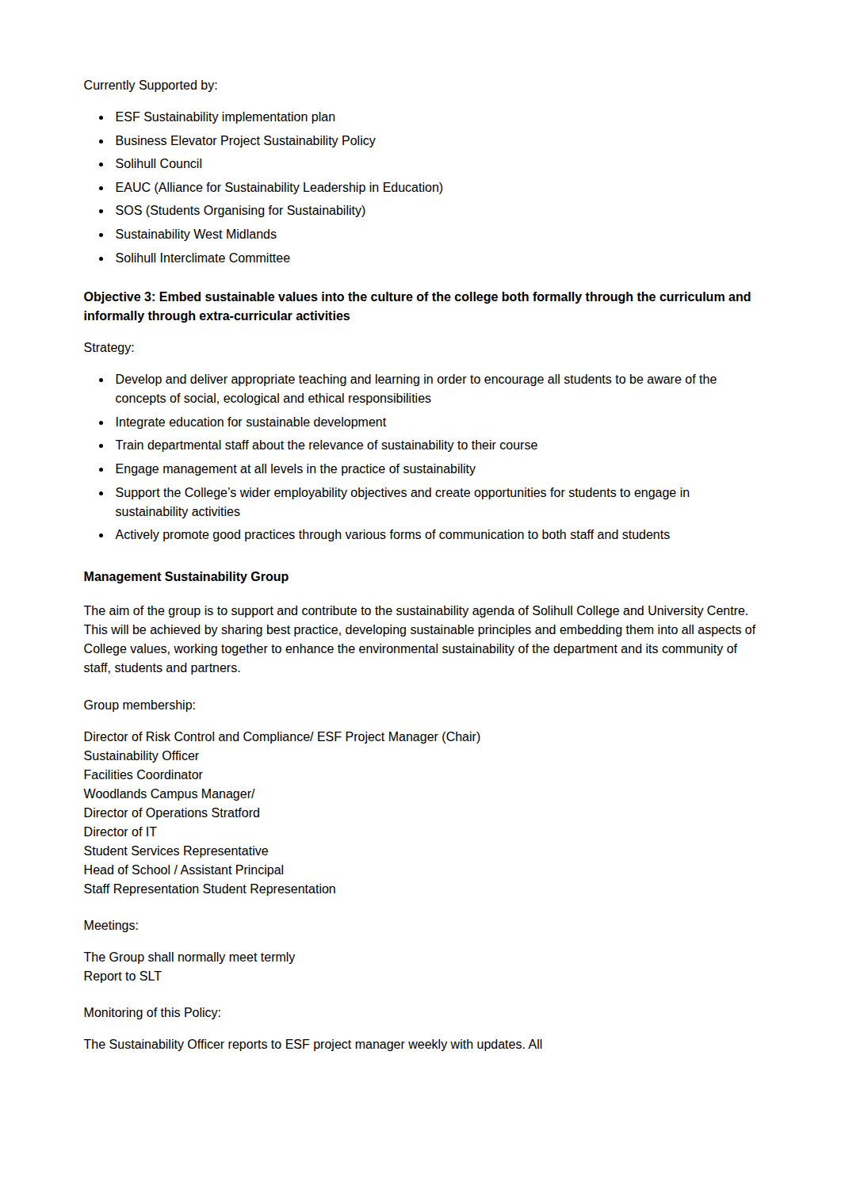Currently Supported by:
ESF Sustainability implementation plan
Business Elevator Project Sustainability Policy
Solihull Council
EAUC (Alliance for Sustainability Leadership in Education)
SOS (Students Organising for Sustainability)
Sustainability West Midlands
Solihull Interclimate Committee
Objective 3: Embed sustainable values into the culture of the college both formally through the curriculum and informally through extra-curricular activities
Strategy:
Develop and deliver appropriate teaching and learning in order to encourage all students to be aware of the concepts of social, ecological and ethical responsibilities
Integrate education for sustainable development
Train departmental staff about the relevance of sustainability to their course
Engage management at all levels in the practice of sustainability
Support the College’s wider employability objectives and create opportunities for students to engage in sustainability activities
Actively promote good practices through various forms of communication to both staff and students
Management Sustainability Group
The aim of the group is to support and contribute to the sustainability agenda of Solihull College and University Centre. This will be achieved by sharing best practice, developing sustainable principles and embedding them into all aspects of College values, working together to enhance the environmental sustainability of the department and its community of staff, students and partners.
Group membership:
Director of Risk Control and Compliance/ ESF Project Manager (Chair)
Sustainability Officer
Facilities Coordinator
Woodlands Campus Manager/
Director of Operations Stratford
Director of IT
Student Services Representative
Head of School / Assistant Principal
Staff Representation Student Representation
Meetings:
The Group shall normally meet termly
Report to SLT
Monitoring of this Policy:
The Sustainability Officer reports to ESF project manager weekly with updates. All